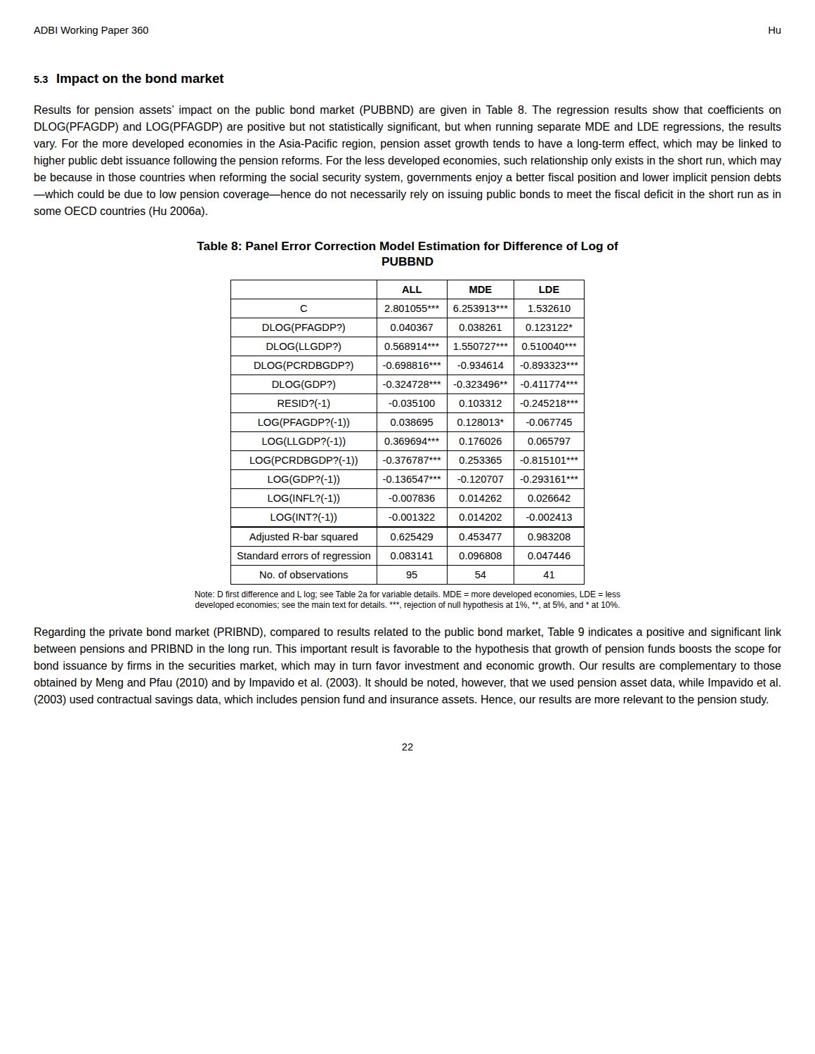ADBI Working Paper 360 Hu
5.3 Impact on the bond market
Results for pension assets’ impact on the public bond market (PUBBND) are given in Table 8. The regression results show that coefficients on DLOG(PFAGDP) and LOG(PFAGDP) are positive but not statistically significant, but when running separate MDE and LDE regressions, the results vary. For the more developed economies in the Asia-Pacific region, pension asset growth tends to have a long-term effect, which may be linked to higher public debt issuance following the pension reforms. For the less developed economies, such relationship only exists in the short run, which may be because in those countries when reforming the social security system, governments enjoy a better fiscal position and lower implicit pension debts—which could be due to low pension coverage—hence do not necessarily rely on issuing public bonds to meet the fiscal deficit in the short run as in some OECD countries (Hu 2006a).
Table 8: Panel Error Correction Model Estimation for Difference of Log of
PUBBND
| | ALL | MDE | LDE |
| --- | --- | --- | --- |
| C | 2.801055*** | 6.253913*** | 1.532610 |
| DLOG(PFAGDP?) | 0.040367 | 0.038261 | 0.123122* |
| DLOG(LLGDP?) | 0.568914*** | 1.550727*** | 0.510040*** |
| DLOG(PCRDBGDP?) | -0.698816*** | -0.934614 | -0.893323*** |
| DLOG(GDP?) | -0.324728*** | -0.323496** | -0.411774*** |
| RESID?(-1) | -0.035100 | 0.103312 | -0.245218*** |
| LOG(PFAGDP?(-1)) | 0.038695 | 0.128013* | -0.067745 |
| LOG(LLGDP?(-1)) | 0.369694*** | 0.176026 | 0.065797 |
| LOG(PCRDBGDP?(-1)) | -0.376787*** | 0.253365 | -0.815101*** |
| LOG(GDP?(-1)) | -0.136547*** | -0.120707 | -0.293161*** |
| LOG(INFL?(-1)) | -0.007836 | 0.014262 | 0.026642 |
| LOG(INT?(-1)) | -0.001322 | 0.014202 | -0.002413 |
| Adjusted R-bar squared | 0.625429 | 0.453477 | 0.983208 |
| Standard errors of regression | 0.083141 | 0.096808 | 0.047446 |
| No. of observations | 95 | 54 | 41 |
Note: D first difference and L log; see Table 2a for variable details. MDE = more developed economies, LDE = less
developed economies; see the main text for details. ***, rejection of null hypothesis at 1%, **, at 5%, and * at 10%.
Regarding the private bond market (PRIBND), compared to results related to the public bond market, Table 9 indicates a positive and significant link between pensions and PRIBND in the long run. This important result is favorable to the hypothesis that growth of pension funds boosts the scope for bond issuance by firms in the securities market, which may in turn favor investment and economic growth. Our results are complementary to those obtained by Meng and Pfau (2010) and by Impavido et al. (2003). It should be noted, however, that we used pension asset data, while Impavido et al. (2003) used contractual savings data, which includes pension fund and insurance assets. Hence, our results are more relevant to the pension study.
22